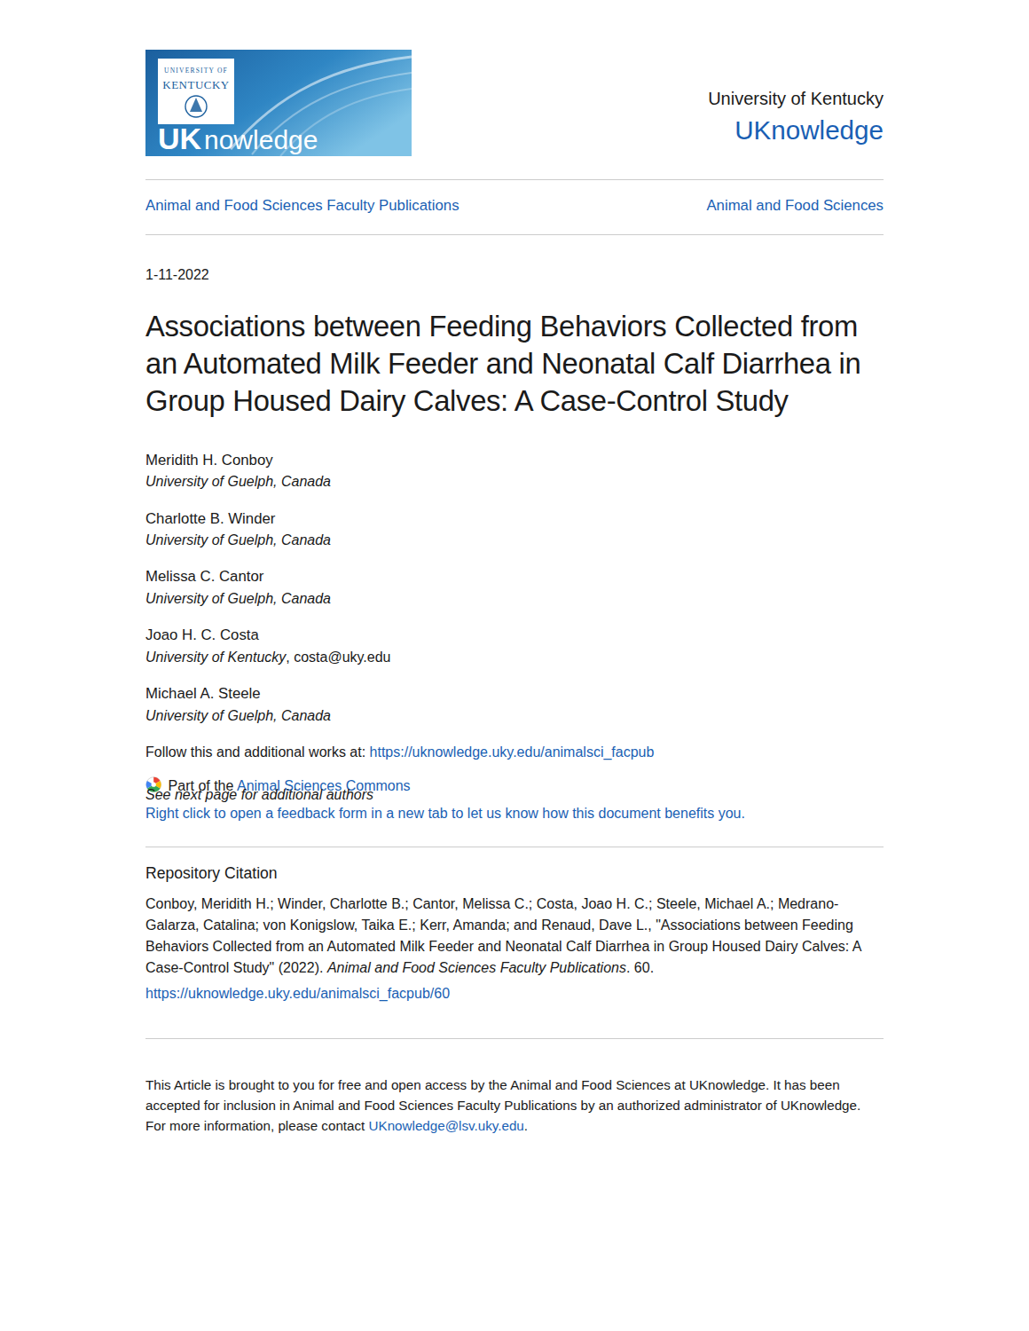UKnowledge — University of Kentucky UNIVERSITY OF KENTUCKY UK nowledge
University of Kentucky
UKnowledge
Animal and Food Sciences Faculty Publications Animal and Food Sciences
1-11-2022
Associations between Feeding Behaviors Collected from an Automated Milk Feeder and Neonatal Calf Diarrhea in Group Housed Dairy Calves: A Case-Control Study
Meridith H. Conboy
University of Guelph, Canada
Charlotte B. Winder
University of Guelph, Canada
Melissa C. Cantor
University of Guelph, Canada
Joao H. C. Costa
University of Kentucky, costa@uky.edu
Michael A. Steele
University of Guelph, Canada
Follow this and additional works at: https://uknowledge.uky.edu/animalsci_facpub
Part of the Animal Sciences Commons See next page for additional authors Right click to open a feedback form in a new tab to let us know how this document benefits you.
Repository Citation
Conboy, Meridith H.; Winder, Charlotte B.; Cantor, Melissa C.; Costa, Joao H. C.; Steele, Michael A.; Medrano-Galarza, Catalina; von Konigslow, Taika E.; Kerr, Amanda; and Renaud, Dave L., "Associations between Feeding Behaviors Collected from an Automated Milk Feeder and Neonatal Calf Diarrhea in Group Housed Dairy Calves: A Case-Control Study" (2022). Animal and Food Sciences Faculty Publications. 60.
https://uknowledge.uky.edu/animalsci_facpub/60
This Article is brought to you for free and open access by the Animal and Food Sciences at UKnowledge. It has been accepted for inclusion in Animal and Food Sciences Faculty Publications by an authorized administrator of UKnowledge. For more information, please contact UKnowledge@lsv.uky.edu.